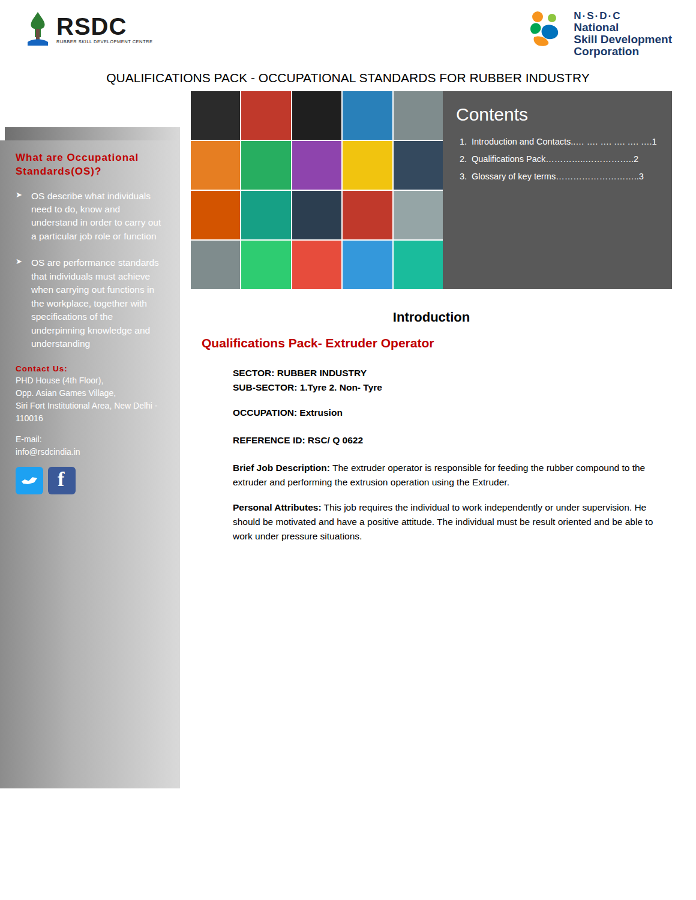RSDC
RUBBER SKILL DEVELOPMENT CENTRE
N·S·D·C
National
Skill Development
Corporation
QUALIFICATIONS PACK - OCCUPATIONAL STANDARDS FOR RUBBER INDUSTRY
What are Occupational Standards(OS)?
OS describe what individuals need to do, know and understand in order to carry out a particular job role or function
OS are performance standards that individuals must achieve when carrying out functions in the workplace, together with specifications of the underpinning knowledge and understanding
Contact Us:
PHD House (4th Floor),
Opp. Asian Games Village,
Siri Fort Institutional Area, New Delhi - 110016
E-mail:
info@rsdcindia.in
Contents
Introduction and Contacts..… …. …. …. …. ….1
Qualifications Pack…………..……………..2
Glossary of key terms………………………..3
Introduction
Qualifications Pack- Extruder Operator
SECTOR: RUBBER INDUSTRY
SUB-SECTOR: 1.Tyre 2. Non- Tyre
OCCUPATION: Extrusion
REFERENCE ID: RSC/ Q 0622
Brief Job Description: The extruder operator is responsible for feeding the rubber compound to the extruder and performing the extrusion operation using the Extruder.
Personal Attributes: This job requires the individual to work independently or under supervision. He should be motivated and have a positive attitude. The individual must be result oriented and be able to work under pressure situations.